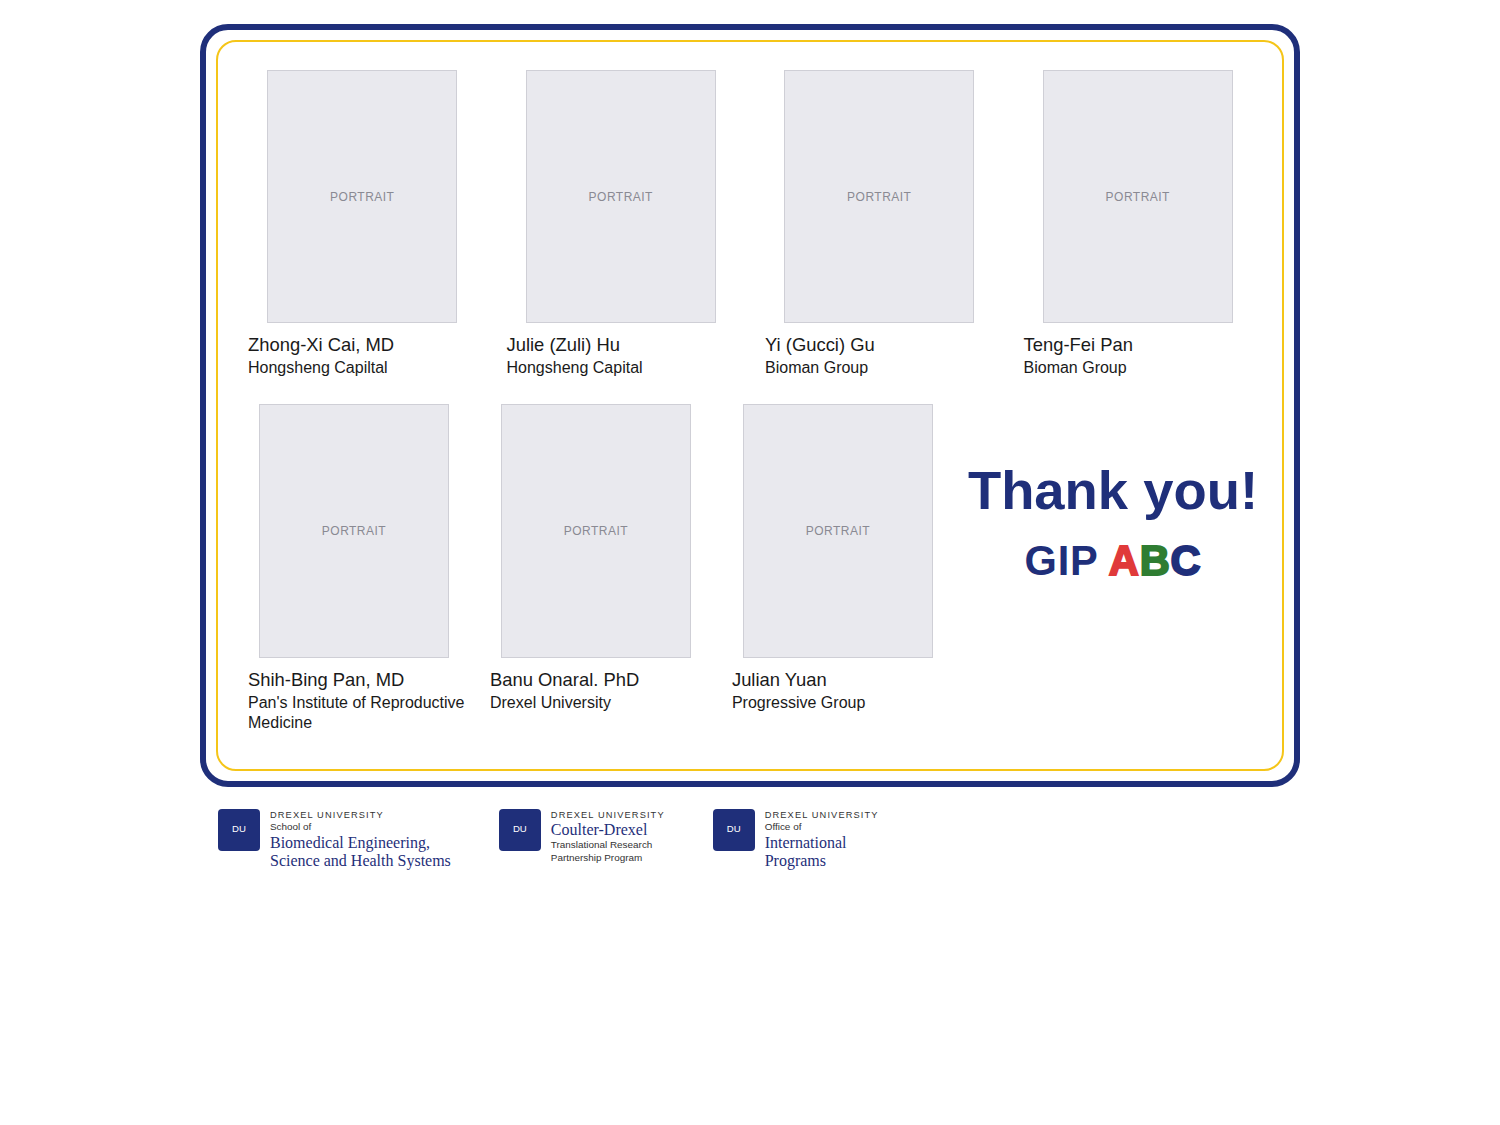Portrait
Zhong-Xi Cai, MD Hongsheng Capiltal
Portrait
Julie (Zuli) Hu Hongsheng Capital
Portrait
Yi (Gucci) Gu Bioman Group
Portrait
Teng-Fei Pan Bioman Group
Portrait
Shih-Bing Pan, MD Pan's Institute of Reproductive Medicine
Portrait
Banu Onaral. PhD Drexel University
Portrait
Julian Yuan Progressive Group
Thank you!
GIP ABC
DU
Drexel University School of Biomedical Engineering,
Science and Health Systems
DU
Drexel University Coulter-Drexel Translational Research
Partnership Program
DU
Drexel University Office of International
Programs